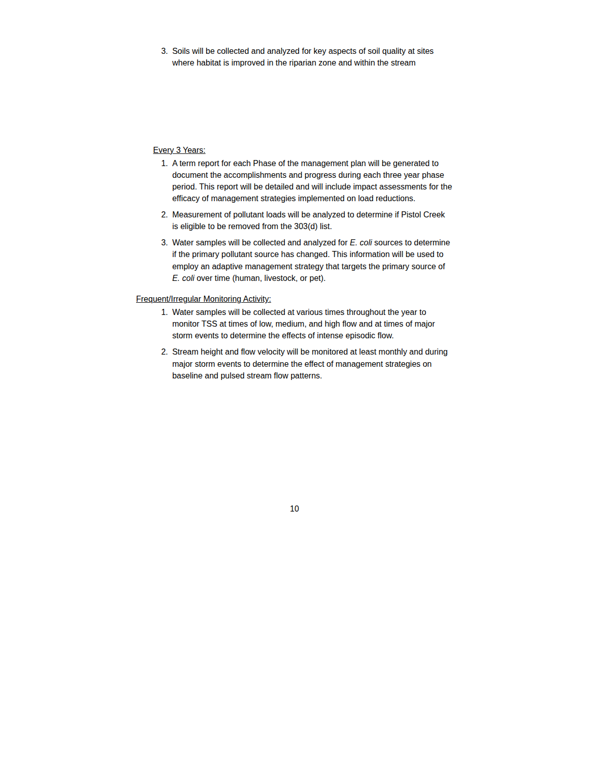Soils will be collected and analyzed for key aspects of soil quality at sites where habitat is improved in the riparian zone and within the stream
Every 3 Years:
A term report for each Phase of the management plan will be generated to document the accomplishments and progress during each three year phase period. This report will be detailed and will include impact assessments for the efficacy of management strategies implemented on load reductions.
Measurement of pollutant loads will be analyzed to determine if Pistol Creek is eligible to be removed from the 303(d) list.
Water samples will be collected and analyzed for E. coli sources to determine if the primary pollutant source has changed. This information will be used to employ an adaptive management strategy that targets the primary source of E. coli over time (human, livestock, or pet).
Frequent/Irregular Monitoring Activity:
Water samples will be collected at various times throughout the year to monitor TSS at times of low, medium, and high flow and at times of major storm events to determine the effects of intense episodic flow.
Stream height and flow velocity will be monitored at least monthly and during major storm events to determine the effect of management strategies on baseline and pulsed stream flow patterns.
10